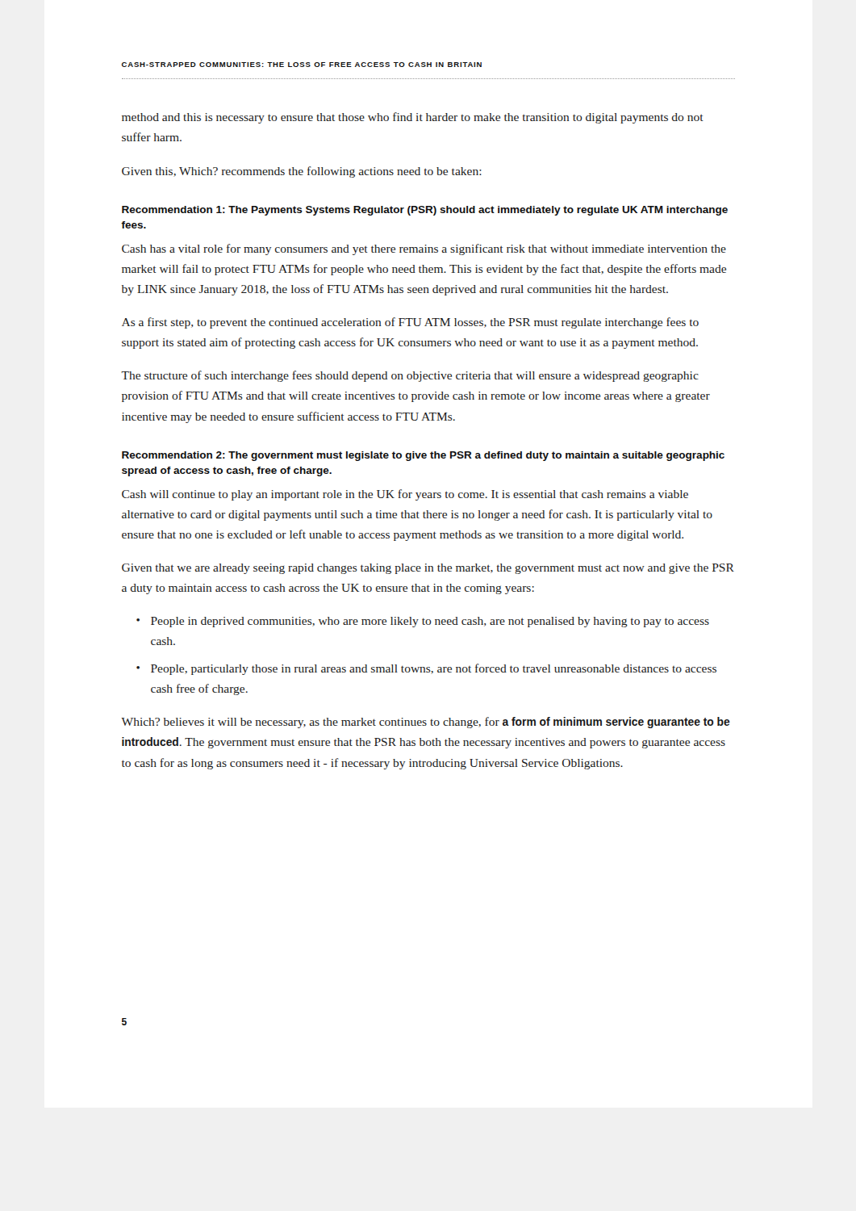Cash‑strapped communities: the loss of free access to cash in Britain
method and this is necessary to ensure that those who find it harder to make the transition to digital payments do not suffer harm.
Given this, Which? recommends the following actions need to be taken:
Recommendation 1: The Payments Systems Regulator (PSR) should act immediately to regulate UK ATM interchange fees.
Cash has a vital role for many consumers and yet there remains a significant risk that without immediate intervention the market will fail to protect FTU ATMs for people who need them. This is evident by the fact that, despite the efforts made by LINK since January 2018, the loss of FTU ATMs has seen deprived and rural communities hit the hardest.
As a first step, to prevent the continued acceleration of FTU ATM losses, the PSR must regulate interchange fees to support its stated aim of protecting cash access for UK consumers who need or want to use it as a payment method.
The structure of such interchange fees should depend on objective criteria that will ensure a widespread geographic provision of FTU ATMs and that will create incentives to provide cash in remote or low income areas where a greater incentive may be needed to ensure sufficient access to FTU ATMs.
Recommendation 2: The government must legislate to give the PSR a defined duty to maintain a suitable geographic spread of access to cash, free of charge.
Cash will continue to play an important role in the UK for years to come. It is essential that cash remains a viable alternative to card or digital payments until such a time that there is no longer a need for cash. It is particularly vital to ensure that no one is excluded or left unable to access payment methods as we transition to a more digital world.
Given that we are already seeing rapid changes taking place in the market, the government must act now and give the PSR a duty to maintain access to cash across the UK to ensure that in the coming years:
People in deprived communities, who are more likely to need cash, are not penalised by having to pay to access cash.
People, particularly those in rural areas and small towns, are not forced to travel unreasonable distances to access cash free of charge.
Which? believes it will be necessary, as the market continues to change, for a form of minimum service guarantee to be introduced. The government must ensure that the PSR has both the necessary incentives and powers to guarantee access to cash for as long as consumers need it - if necessary by introducing Universal Service Obligations.
5